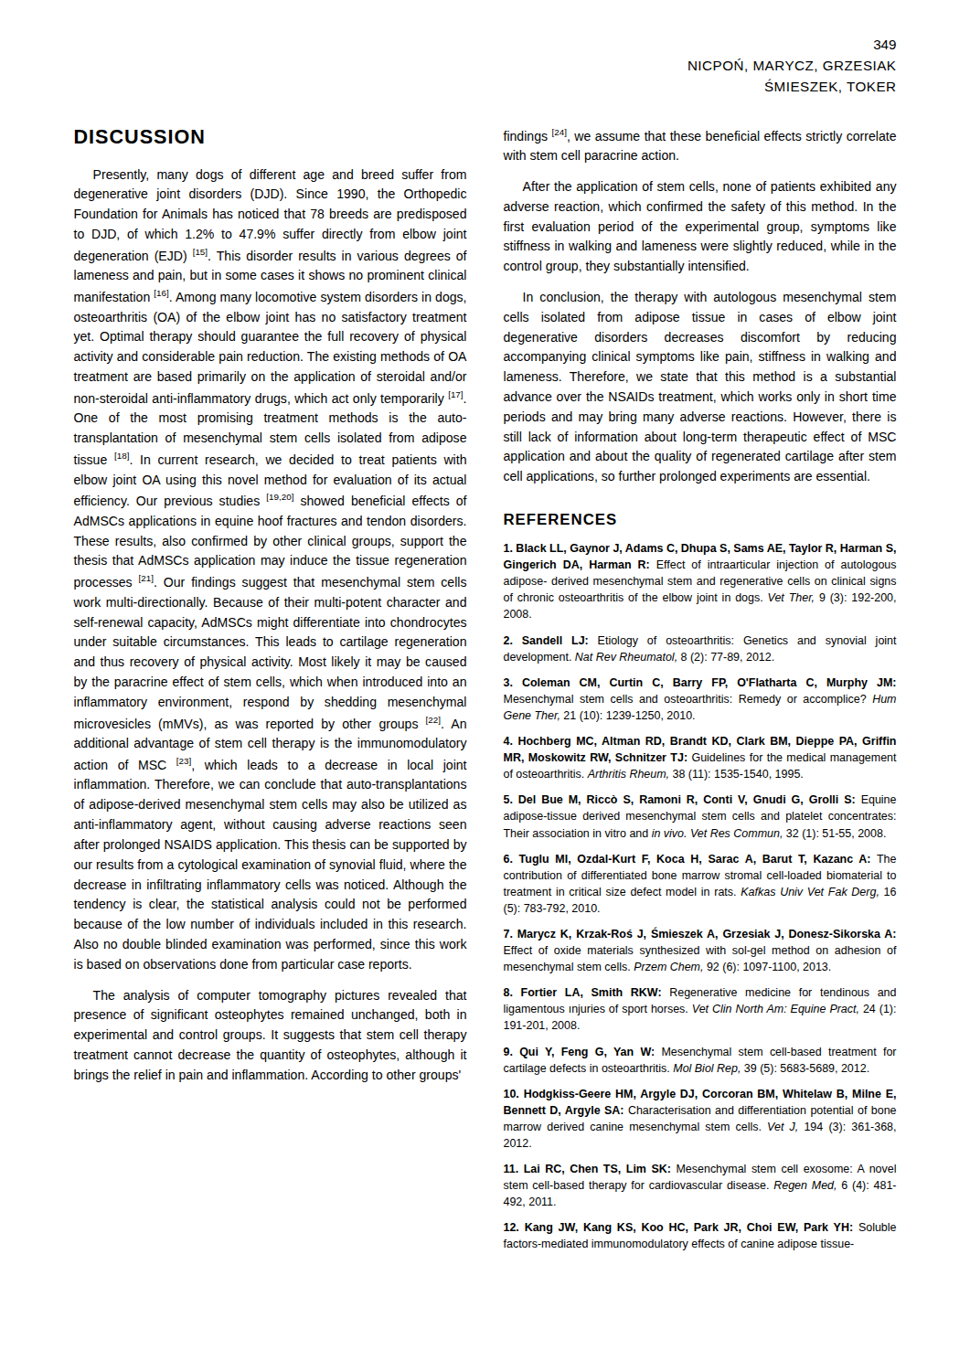349
NICPOŃ, MARYCZ, GRZESIAK
ŚMIESZEK, TOKER
DISCUSSION
Presently, many dogs of different age and breed suffer from degenerative joint disorders (DJD). Since 1990, the Orthopedic Foundation for Animals has noticed that 78 breeds are predisposed to DJD, of which 1.2% to 47.9% suffer directly from elbow joint degeneration (EJD) [15]. This disorder results in various degrees of lameness and pain, but in some cases it shows no prominent clinical manifestation [16]. Among many locomotive system disorders in dogs, osteoarthritis (OA) of the elbow joint has no satisfactory treatment yet. Optimal therapy should guarantee the full recovery of physical activity and considerable pain reduction. The existing methods of OA treatment are based primarily on the application of steroidal and/or non-steroidal anti-inflammatory drugs, which act only temporarily [17]. One of the most promising treatment methods is the auto-transplantation of mesenchymal stem cells isolated from adipose tissue [18]. In current research, we decided to treat patients with elbow joint OA using this novel method for evaluation of its actual efficiency. Our previous studies [19,20] showed beneficial effects of AdMSCs applications in equine hoof fractures and tendon disorders. These results, also confirmed by other clinical groups, support the thesis that AdMSCs application may induce the tissue regeneration processes [21]. Our findings suggest that mesenchymal stem cells work multi-directionally. Because of their multi-potent character and self-renewal capacity, AdMSCs might differentiate into chondrocytes under suitable circumstances. This leads to cartilage regeneration and thus recovery of physical activity. Most likely it may be caused by the paracrine effect of stem cells, which when introduced into an inflammatory environment, respond by shedding mesenchymal microvesicles (mMVs), as was reported by other groups [22]. An additional advantage of stem cell therapy is the immunomodulatory action of MSC [23], which leads to a decrease in local joint inflammation. Therefore, we can conclude that auto-transplantations of adipose-derived mesenchymal stem cells may also be utilized as anti-inflammatory agent, without causing adverse reactions seen after prolonged NSAIDS application. This thesis can be supported by our results from a cytological examination of synovial fluid, where the decrease in infiltrating inflammatory cells was noticed. Although the tendency is clear, the statistical analysis could not be performed because of the low number of individuals included in this research. Also no double blinded examination was performed, since this work is based on observations done from particular case reports.
The analysis of computer tomography pictures revealed that presence of significant osteophytes remained unchanged, both in experimental and control groups. It suggests that stem cell therapy treatment cannot decrease the quantity of osteophytes, although it brings the relief in pain and inflammation. According to other groups'
findings [24], we assume that these beneficial effects strictly correlate with stem cell paracrine action.
After the application of stem cells, none of patients exhibited any adverse reaction, which confirmed the safety of this method. In the first evaluation period of the experimental group, symptoms like stiffness in walking and lameness were slightly reduced, while in the control group, they substantially intensified.
In conclusion, the therapy with autologous mesenchymal stem cells isolated from adipose tissue in cases of elbow joint degenerative disorders decreases discomfort by reducing accompanying clinical symptoms like pain, stiffness in walking and lameness. Therefore, we state that this method is a substantial advance over the NSAIDs treatment, which works only in short time periods and may bring many adverse reactions. However, there is still lack of information about long-term therapeutic effect of MSC application and about the quality of regenerated cartilage after stem cell applications, so further prolonged experiments are essential.
REFERENCES
1. Black LL, Gaynor J, Adams C, Dhupa S, Sams AE, Taylor R, Harman S, Gingerich DA, Harman R: Effect of intraarticular injection of autologous adipose- derived mesenchymal stem and regenerative cells on clinical signs of chronic osteoarthritis of the elbow joint in dogs. Vet Ther, 9 (3): 192-200, 2008.
2. Sandell LJ: Etiology of osteoarthritis: Genetics and synovial joint development. Nat Rev Rheumatol, 8 (2): 77-89, 2012.
3. Coleman CM, Curtin C, Barry FP, O'Flatharta C, Murphy JM: Mesenchymal stem cells and osteoarthritis: Remedy or accomplice? Hum Gene Ther, 21 (10): 1239-1250, 2010.
4. Hochberg MC, Altman RD, Brandt KD, Clark BM, Dieppe PA, Griffin MR, Moskowitz RW, Schnitzer TJ: Guidelines for the medical management of osteoarthritis. Arthritis Rheum, 38 (11): 1535-1540, 1995.
5. Del Bue M, Riccò S, Ramoni R, Conti V, Gnudi G, Grolli S: Equine adipose-tissue derived mesenchymal stem cells and platelet concentrates: Their association in vitro and in vivo. Vet Res Commun, 32 (1): 51-55, 2008.
6. Tuglu MI, Ozdal-Kurt F, Koca H, Sarac A, Barut T, Kazanc A: The contribution of differentiated bone marrow stromal cell-loaded biomaterial to treatment in critical size defect model in rats. Kafkas Univ Vet Fak Derg, 16 (5): 783-792, 2010.
7. Marycz K, Krzak-Roś J, Śmieszek A, Grzesiak J, Donesz-Sikorska A: Effect of oxide materials synthesized with sol-gel method on adhesion of mesenchymal stem cells. Przem Chem, 92 (6): 1097-1100, 2013.
8. Fortier LA, Smith RKW: Regenerative medicine for tendinous and ligamentous ınjuries of sport horses. Vet Clin North Am: Equine Pract, 24 (1): 191-201, 2008.
9. Qui Y, Feng G, Yan W: Mesenchymal stem cell-based treatment for cartilage defects in osteoarthritis. Mol Biol Rep, 39 (5): 5683-5689, 2012.
10. Hodgkiss-Geere HM, Argyle DJ, Corcoran BM, Whitelaw B, Milne E, Bennett D, Argyle SA: Characterisation and differentiation potential of bone marrow derived canine mesenchymal stem cells. Vet J, 194 (3): 361-368, 2012.
11. Lai RC, Chen TS, Lim SK: Mesenchymal stem cell exosome: A novel stem cell-based therapy for cardiovascular disease. Regen Med, 6 (4): 481-492, 2011.
12. Kang JW, Kang KS, Koo HC, Park JR, Choi EW, Park YH: Soluble factors-mediated immunomodulatory effects of canine adipose tissue-